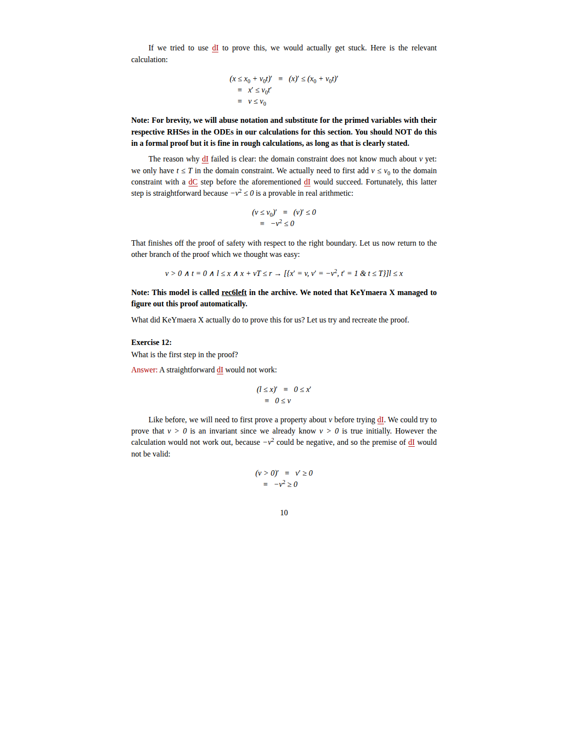If we tried to use dI to prove this, we would actually get stuck. Here is the relevant calculation:
(x ≤ x0 + v0t)′ ≡ (x)′ ≤ (x0 + v0t)′
≡ x′ ≤ v0t′
≡ v ≤ v0
Note: For brevity, we will abuse notation and substitute for the primed variables with their respective RHSes in the ODEs in our calculations for this section. You should NOT do this in a formal proof but it is fine in rough calculations, as long as that is clearly stated.
The reason why dI failed is clear: the domain constraint does not know much about v yet: we only have t ≤ T in the domain constraint. We actually need to first add v ≤ v0 to the domain constraint with a dC step before the aforementioned dI would succeed. Fortunately, this latter step is straightforward because −v2 ≤ 0 is a provable in real arithmetic:
(v ≤ v0)′ ≡ (v)′ ≤ 0
≡ −v2 ≤ 0
That finishes off the proof of safety with respect to the right boundary. Let us now return to the other branch of the proof which we thought was easy:
v > 0 ∧ t = 0 ∧ l ≤ x ∧ x + vT ≤ r → [{x′ = v, v′ = −v2, t′ = 1 & t ≤ T}]l ≤ x
Note: This model is called rec6left in the archive. We noted that KeYmaera X managed to figure out this proof automatically.
What did KeYmaera X actually do to prove this for us? Let us try and recreate the proof.
Exercise 12:
What is the first step in the proof?
Answer: A straightforward dI would not work:
(l ≤ x)′ ≡ 0 ≤ x′
≡ 0 ≤ v
Like before, we will need to first prove a property about v before trying dI. We could try to prove that v > 0 is an invariant since we already know v > 0 is true initially. However the calculation would not work out, because −v2 could be negative, and so the premise of dI would not be valid:
(v > 0)′ ≡ v′ ≥ 0
≡ −v2 ≥ 0
10